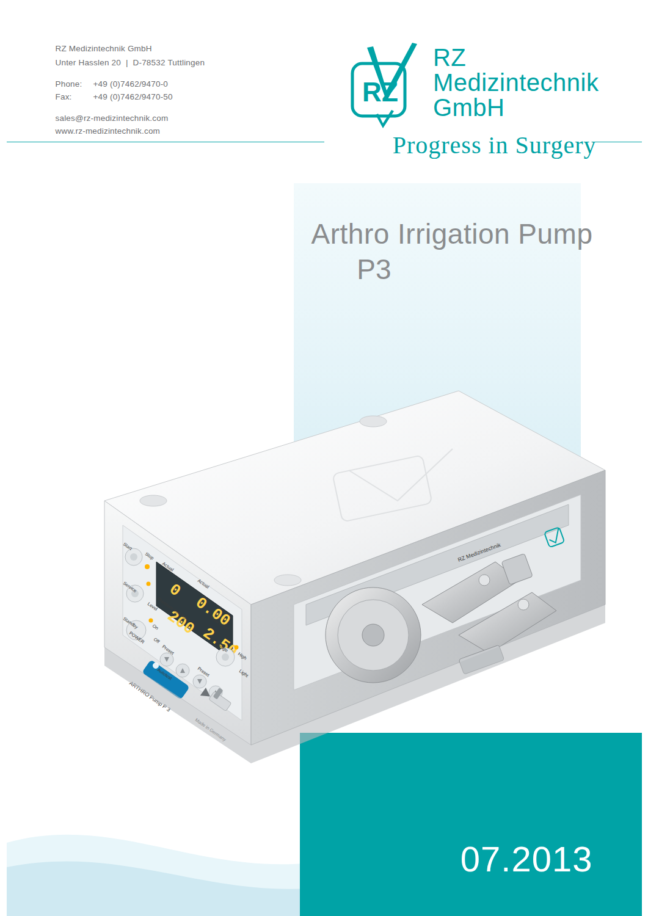RZ Medizintechnik GmbH
Unter Hasslen 20 | D-78532 Tuttlingen
Phone:+49 (0)7462/9470-0
Fax:+49 (0)7462/9470-50
sales@rz-medizintechnik.com
www.rz-medizintechnik.com
R Z
RZ Medizintechnik GmbH
Progress in Surgery
Arthro Irrigation Pump
P3
07.2013
0 0.00 200 2.50 Actual Actual Pressure mm Hg Flow L/min Preset Preset Start Stop Service Level POWER Standby On Off Autotest Lavage High Light ARTHRO Pump P 3 Made in Germany RZ Medizintechnik